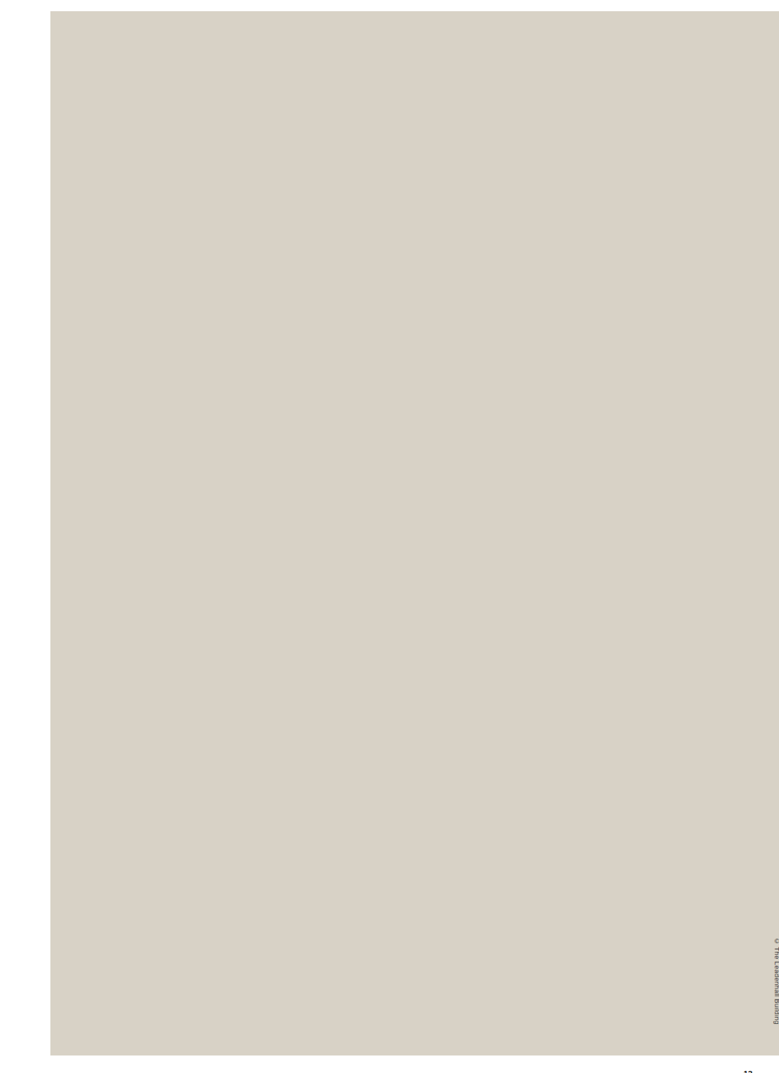© The Leadenhall Building
13